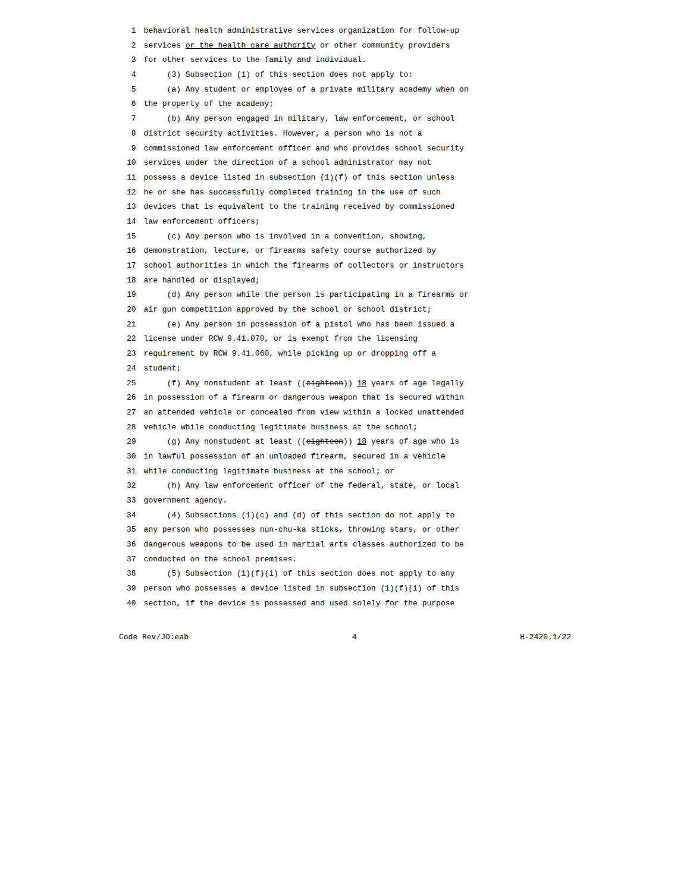behavioral health administrative services organization for follow-up
services or the health care authority or other community providers
for other services to the family and individual.
(3) Subsection (1) of this section does not apply to:
(a) Any student or employee of a private military academy when on
the property of the academy;
(b) Any person engaged in military, law enforcement, or school
district security activities. However, a person who is not a
commissioned law enforcement officer and who provides school security
services under the direction of a school administrator may not
possess a device listed in subsection (1)(f) of this section unless
he or she has successfully completed training in the use of such
devices that is equivalent to the training received by commissioned
law enforcement officers;
(c) Any person who is involved in a convention, showing,
demonstration, lecture, or firearms safety course authorized by
school authorities in which the firearms of collectors or instructors
are handled or displayed;
(d) Any person while the person is participating in a firearms or
air gun competition approved by the school or school district;
(e) Any person in possession of a pistol who has been issued a
license under RCW 9.41.070, or is exempt from the licensing
requirement by RCW 9.41.060, while picking up or dropping off a
student;
(f) Any nonstudent at least ((eighteen)) 18 years of age legally
in possession of a firearm or dangerous weapon that is secured within
an attended vehicle or concealed from view within a locked unattended
vehicle while conducting legitimate business at the school;
(g) Any nonstudent at least ((eighteen)) 18 years of age who is
in lawful possession of an unloaded firearm, secured in a vehicle
while conducting legitimate business at the school; or
(h) Any law enforcement officer of the federal, state, or local
government agency.
(4) Subsections (1)(c) and (d) of this section do not apply to
any person who possesses nun-chu-ka sticks, throwing stars, or other
dangerous weapons to be used in martial arts classes authorized to be
conducted on the school premises.
(5) Subsection (1)(f)(i) of this section does not apply to any
person who possesses a device listed in subsection (1)(f)(i) of this
section, if the device is possessed and used solely for the purpose
Code Rev/JO:eab 4 H-2420.1/22